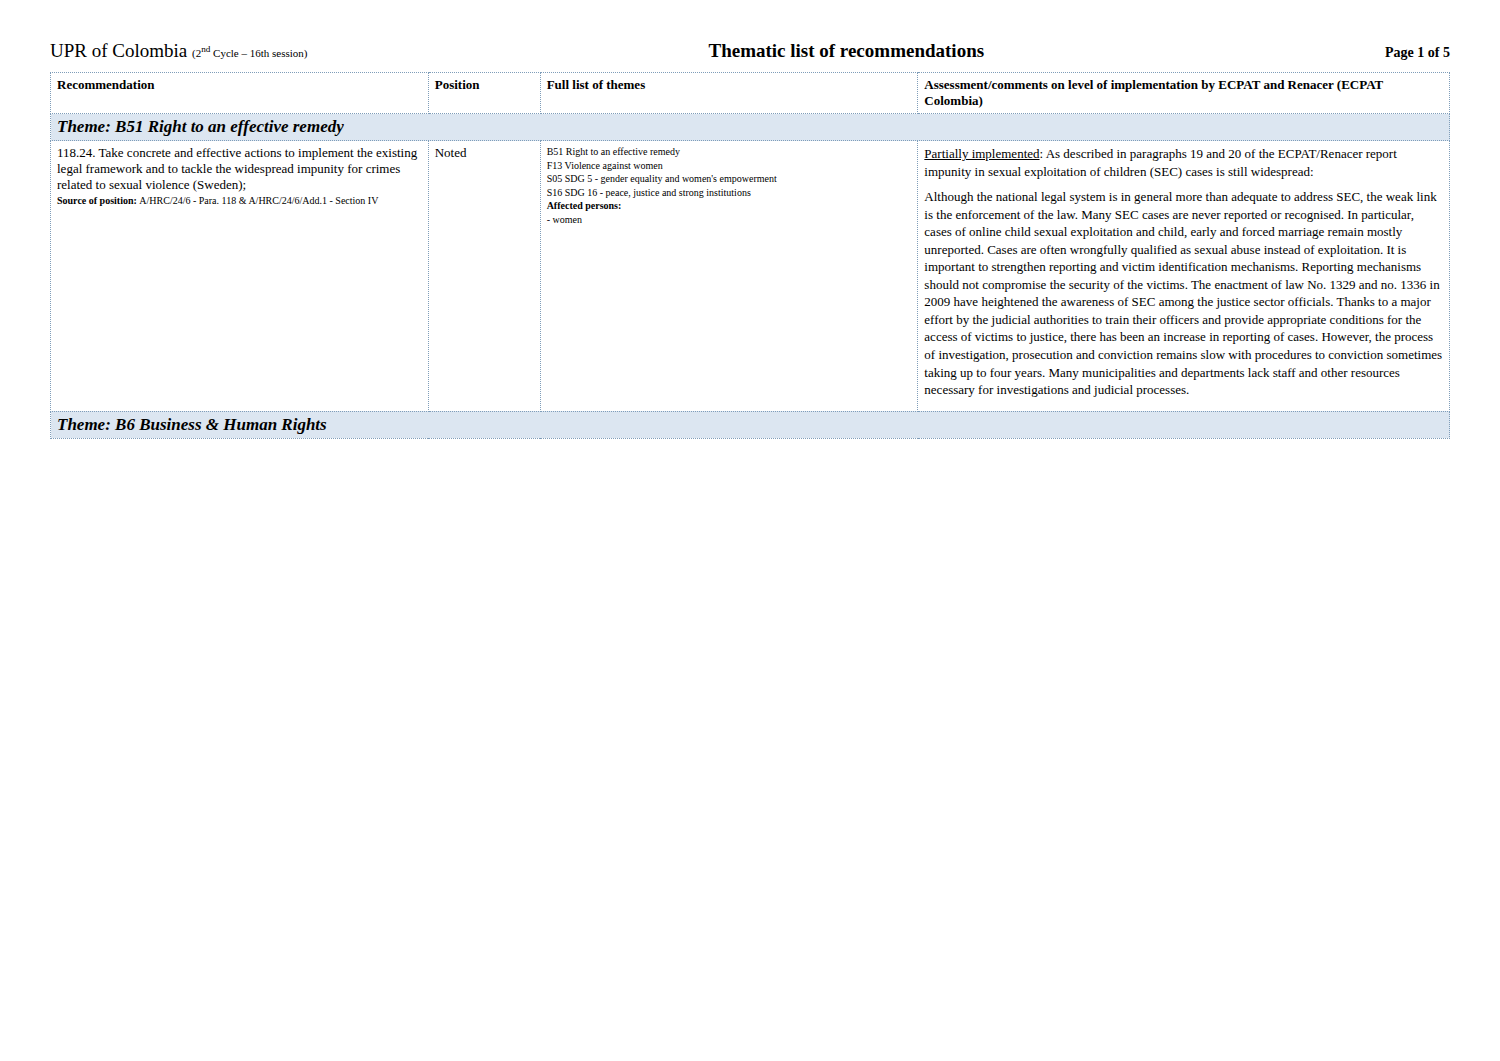UPR of Colombia (2nd Cycle – 16th session)
Thematic list of recommendations
Page 1 of 5
| Recommendation | Position | Full list of themes | Assessment/comments on level of implementation by ECPAT and Renacer (ECPAT Colombia) |
| --- | --- | --- | --- |
| Theme: B51 Right to an effective remedy |
| 118.24. Take concrete and effective actions to implement the existing legal framework and to tackle the widespread impunity for crimes related to sexual violence (Sweden); Source of position: A/HRC/24/6 - Para. 118 & A/HRC/24/6/Add.1 - Section IV | Noted | B51 Right to an effective remedy F13 Violence against women S05 SDG 5 - gender equality and women's empowerment S16 SDG 16 - peace, justice and strong institutions Affected persons: - women | Partially implemented : As described in paragraphs 19 and 20 of the ECPAT/Renacer report impunity in sexual exploitation of children (SEC) cases is still widespread: Although the national legal system is in general more than adequate to address SEC, the weak link is the enforcement of the law. Many SEC cases are never reported or recognised. In particular, cases of online child sexual exploitation and child, early and forced marriage remain mostly unreported. Cases are often wrongfully qualified as sexual abuse instead of exploitation. It is important to strengthen reporting and victim identification mechanisms. Reporting mechanisms should not compromise the security of the victims. The enactment of law No. 1329 and no. 1336 in 2009 have heightened the awareness of SEC among the justice sector officials. Thanks to a major effort by the judicial authorities to train their officers and provide appropriate conditions for the access of victims to justice, there has been an increase in reporting of cases. However, the process of investigation, prosecution and conviction remains slow with procedures to conviction sometimes taking up to four years. Many municipalities and departments lack staff and other resources necessary for investigations and judicial processes. |
| Theme: B6 Business & Human Rights |